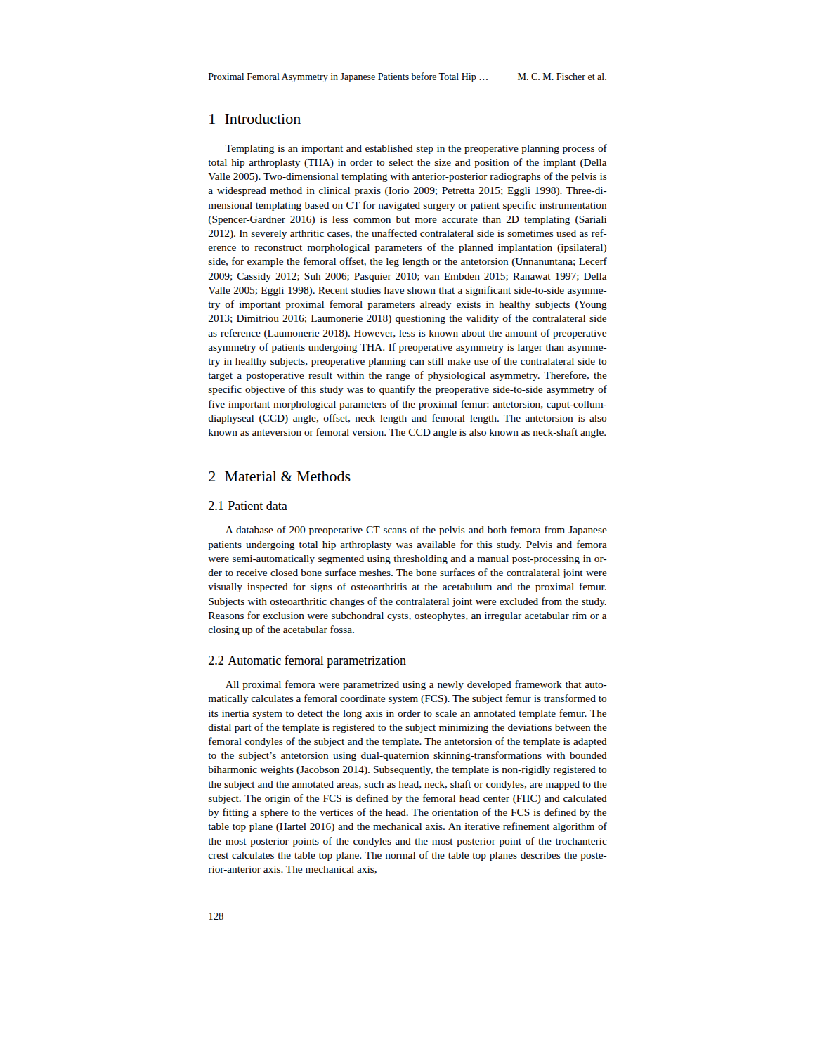Proximal Femoral Asymmetry in Japanese Patients before Total Hip … M. C. M. Fischer et al.
1 Introduction
Templating is an important and established step in the preoperative planning process of total hip arthroplasty (THA) in order to select the size and position of the implant (Della Valle 2005). Two-dimensional templating with anterior-posterior radiographs of the pelvis is a widespread method in clinical praxis (Iorio 2009; Petretta 2015; Eggli 1998). Three-dimensional templating based on CT for navigated surgery or patient specific instrumentation (Spencer-Gardner 2016) is less common but more accurate than 2D templating (Sariali 2012). In severely arthritic cases, the unaffected contralateral side is sometimes used as reference to reconstruct morphological parameters of the planned implantation (ipsilateral) side, for example the femoral offset, the leg length or the antetorsion (Unnanuntana; Lecerf 2009; Cassidy 2012; Suh 2006; Pasquier 2010; van Embden 2015; Ranawat 1997; Della Valle 2005; Eggli 1998). Recent studies have shown that a significant side-to-side asymmetry of important proximal femoral parameters already exists in healthy subjects (Young 2013; Dimitriou 2016; Laumonerie 2018) questioning the validity of the contralateral side as reference (Laumonerie 2018). However, less is known about the amount of preoperative asymmetry of patients undergoing THA. If preoperative asymmetry is larger than asymmetry in healthy subjects, preoperative planning can still make use of the contralateral side to target a postoperative result within the range of physiological asymmetry. Therefore, the specific objective of this study was to quantify the preoperative side-to-side asymmetry of five important morphological parameters of the proximal femur: antetorsion, caput-collum-diaphyseal (CCD) angle, offset, neck length and femoral length. The antetorsion is also known as anteversion or femoral version. The CCD angle is also known as neck-shaft angle.
2 Material & Methods
2.1 Patient data
A database of 200 preoperative CT scans of the pelvis and both femora from Japanese patients undergoing total hip arthroplasty was available for this study. Pelvis and femora were semi-automatically segmented using thresholding and a manual post-processing in order to receive closed bone surface meshes. The bone surfaces of the contralateral joint were visually inspected for signs of osteoarthritis at the acetabulum and the proximal femur. Subjects with osteoarthritic changes of the contralateral joint were excluded from the study. Reasons for exclusion were subchondral cysts, osteophytes, an irregular acetabular rim or a closing up of the acetabular fossa.
2.2 Automatic femoral parametrization
All proximal femora were parametrized using a newly developed framework that automatically calculates a femoral coordinate system (FCS). The subject femur is transformed to its inertia system to detect the long axis in order to scale an annotated template femur. The distal part of the template is registered to the subject minimizing the deviations between the femoral condyles of the subject and the template. The antetorsion of the template is adapted to the subject’s antetorsion using dual-quaternion skinning-transformations with bounded biharmonic weights (Jacobson 2014). Subsequently, the template is non-rigidly registered to the subject and the annotated areas, such as head, neck, shaft or condyles, are mapped to the subject. The origin of the FCS is defined by the femoral head center (FHC) and calculated by fitting a sphere to the vertices of the head. The orientation of the FCS is defined by the table top plane (Hartel 2016) and the mechanical axis. An iterative refinement algorithm of the most posterior points of the condyles and the most posterior point of the trochanteric crest calculates the table top plane. The normal of the table top planes describes the posterior-anterior axis. The mechanical axis,
128